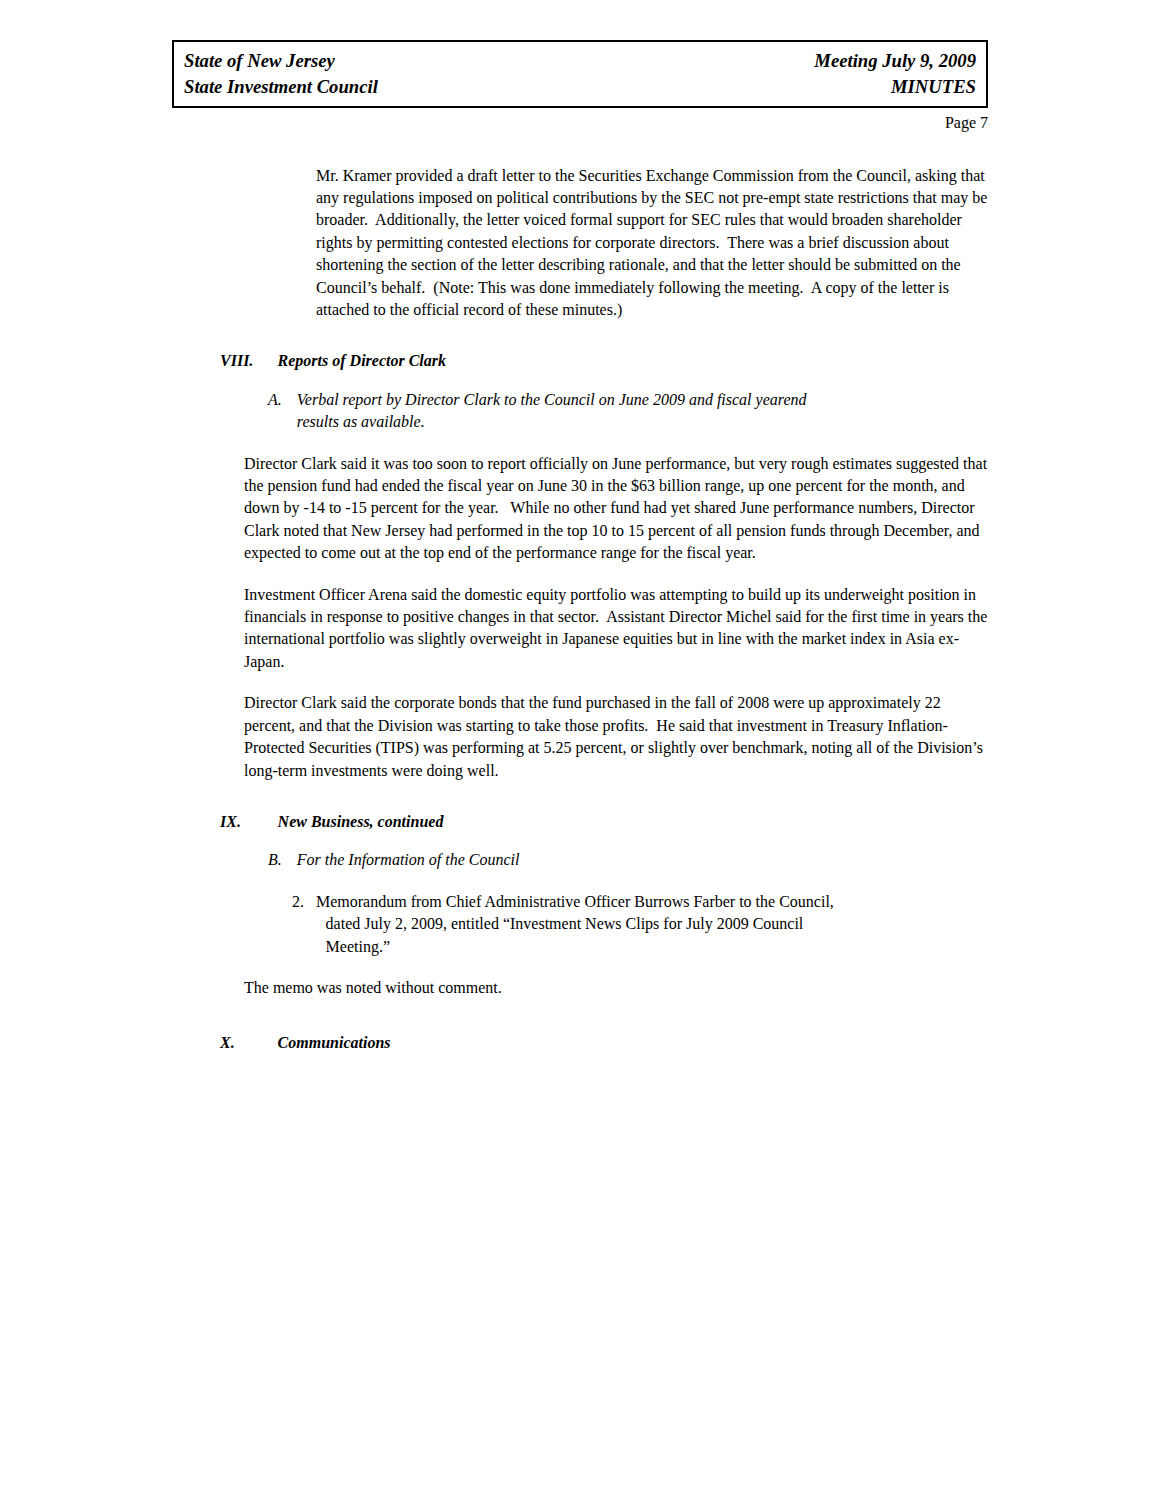State of New Jersey Meeting July 9, 2009
State Investment Council MINUTES
Page 7
Mr. Kramer provided a draft letter to the Securities Exchange Commission from the Council, asking that any regulations imposed on political contributions by the SEC not pre-empt state restrictions that may be broader. Additionally, the letter voiced formal support for SEC rules that would broaden shareholder rights by permitting contested elections for corporate directors. There was a brief discussion about shortening the section of the letter describing rationale, and that the letter should be submitted on the Council’s behalf. (Note: This was done immediately following the meeting. A copy of the letter is attached to the official record of these minutes.)
VIII. Reports of Director Clark
A. Verbal report by Director Clark to the Council on June 2009 and fiscal yearend results as available.
Director Clark said it was too soon to report officially on June performance, but very rough estimates suggested that the pension fund had ended the fiscal year on June 30 in the $63 billion range, up one percent for the month, and down by -14 to -15 percent for the year. While no other fund had yet shared June performance numbers, Director Clark noted that New Jersey had performed in the top 10 to 15 percent of all pension funds through December, and expected to come out at the top end of the performance range for the fiscal year.
Investment Officer Arena said the domestic equity portfolio was attempting to build up its underweight position in financials in response to positive changes in that sector. Assistant Director Michel said for the first time in years the international portfolio was slightly overweight in Japanese equities but in line with the market index in Asia ex-Japan.
Director Clark said the corporate bonds that the fund purchased in the fall of 2008 were up approximately 22 percent, and that the Division was starting to take those profits. He said that investment in Treasury Inflation-Protected Securities (TIPS) was performing at 5.25 percent, or slightly over benchmark, noting all of the Division’s long-term investments were doing well.
IX. New Business, continued
B. For the Information of the Council
2. Memorandum from Chief Administrative Officer Burrows Farber to the Council, dated July 2, 2009, entitled “Investment News Clips for July 2009 Council Meeting.”
The memo was noted without comment.
X. Communications